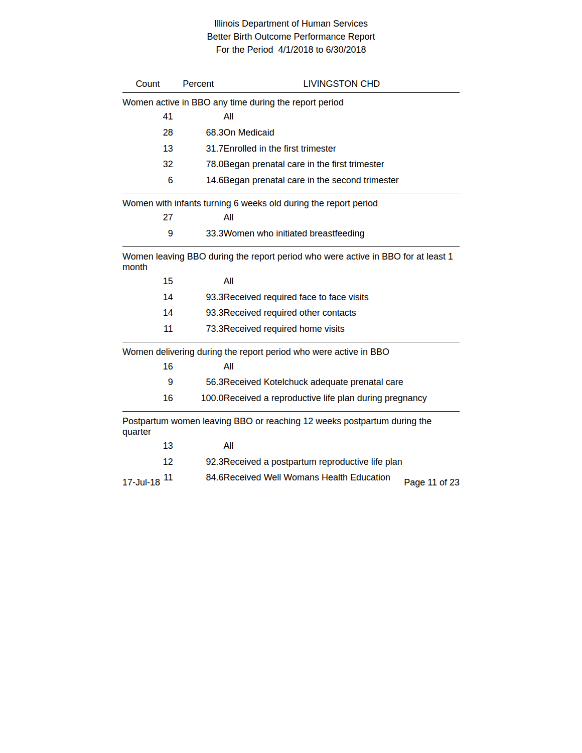Illinois Department of Human Services
Better Birth Outcome Performance Report
For the Period 4/1/2018 to 6/30/2018
| Count | Percent | LIVINGSTON CHD |
| Women active in BBO any time during the report period |
| 41 | | All |
| 28 | 68.3 | On Medicaid |
| 13 | 31.7 | Enrolled in the first trimester |
| 32 | 78.0 | Began prenatal care in the first trimester |
| 6 | 14.6 | Began prenatal care in the second trimester |
| Women with infants turning 6 weeks old during the report period |
| 27 | | All |
| 9 | 33.3 | Women who initiated breastfeeding |
| Women leaving BBO during the report period who were active in BBO for at least 1 month |
| 15 | | All |
| 14 | 93.3 | Received required face to face visits |
| 14 | 93.3 | Received required other contacts |
| 11 | 73.3 | Received required home visits |
| Women delivering during the report period who were active in BBO |
| 16 | | All |
| 9 | 56.3 | Received Kotelchuck adequate prenatal care |
| 16 | 100.0 | Received a reproductive life plan during pregnancy |
| Postpartum women leaving BBO or reaching 12 weeks postpartum during the quarter |
| 13 | | All |
| 12 | 92.3 | Received a postpartum reproductive life plan |
| 11 | 84.6 | Received Well Womans Health Education |
17-Jul-18 Page 11 of 23